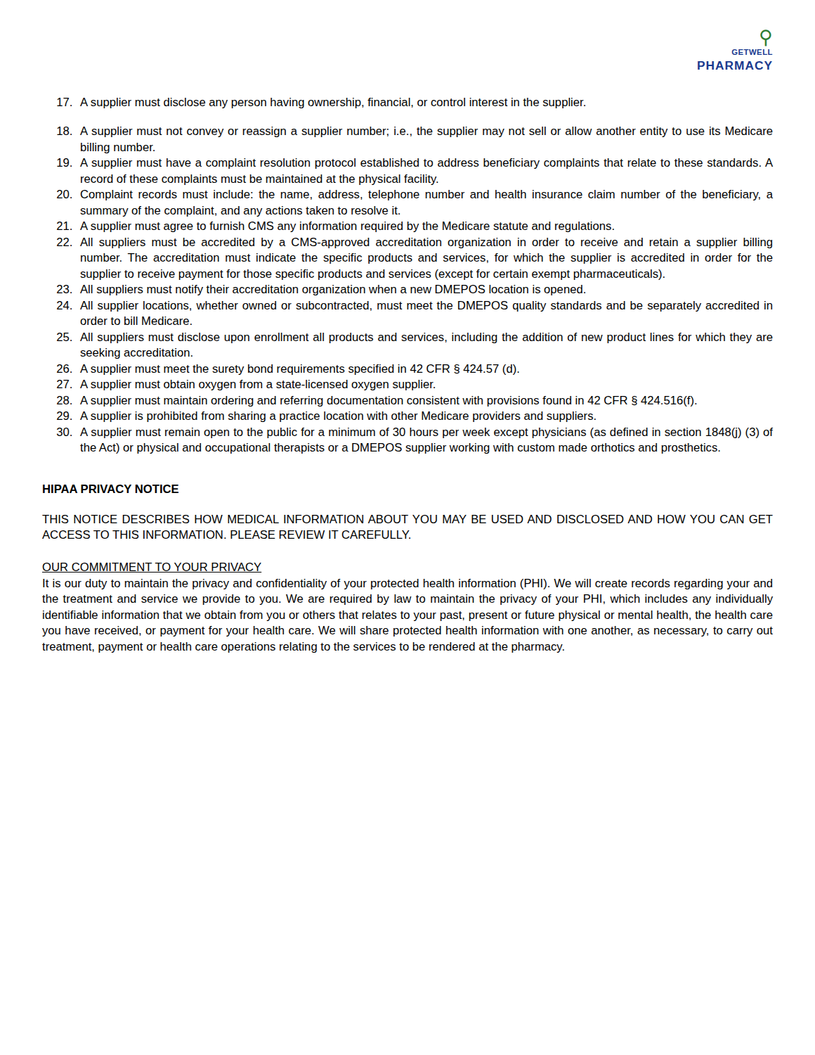⚲
GETWELL
PHARMACY
A supplier must disclose any person having ownership, financial, or control interest in the supplier.
A supplier must not convey or reassign a supplier number; i.e., the supplier may not sell or allow another entity to use its Medicare billing number.
A supplier must have a complaint resolution protocol established to address beneficiary complaints that relate to these standards. A record of these complaints must be maintained at the physical facility.
Complaint records must include: the name, address, telephone number and health insurance claim number of the beneficiary, a summary of the complaint, and any actions taken to resolve it.
A supplier must agree to furnish CMS any information required by the Medicare statute and regulations.
All suppliers must be accredited by a CMS-approved accreditation organization in order to receive and retain a supplier billing number. The accreditation must indicate the specific products and services, for which the supplier is accredited in order for the supplier to receive payment for those specific products and services (except for certain exempt pharmaceuticals).
All suppliers must notify their accreditation organization when a new DMEPOS location is opened.
All supplier locations, whether owned or subcontracted, must meet the DMEPOS quality standards and be separately accredited in order to bill Medicare.
All suppliers must disclose upon enrollment all products and services, including the addition of new product lines for which they are seeking accreditation.
A supplier must meet the surety bond requirements specified in 42 CFR § 424.57 (d).
A supplier must obtain oxygen from a state-licensed oxygen supplier.
A supplier must maintain ordering and referring documentation consistent with provisions found in 42 CFR § 424.516(f).
A supplier is prohibited from sharing a practice location with other Medicare providers and suppliers.
A supplier must remain open to the public for a minimum of 30 hours per week except physicians (as defined in section 1848(j) (3) of the Act) or physical and occupational therapists or a DMEPOS supplier working with custom made orthotics and prosthetics.
HIPAA PRIVACY NOTICE
THIS NOTICE DESCRIBES HOW MEDICAL INFORMATION ABOUT YOU MAY BE USED AND DISCLOSED AND HOW YOU CAN GET ACCESS TO THIS INFORMATION. PLEASE REVIEW IT CAREFULLY.
OUR COMMITMENT TO YOUR PRIVACY
It is our duty to maintain the privacy and confidentiality of your protected health information (PHI). We will create records regarding your and the treatment and service we provide to you. We are required by law to maintain the privacy of your PHI, which includes any individually identifiable information that we obtain from you or others that relates to your past, present or future physical or mental health, the health care you have received, or payment for your health care. We will share protected health information with one another, as necessary, to carry out treatment, payment or health care operations relating to the services to be rendered at the pharmacy.